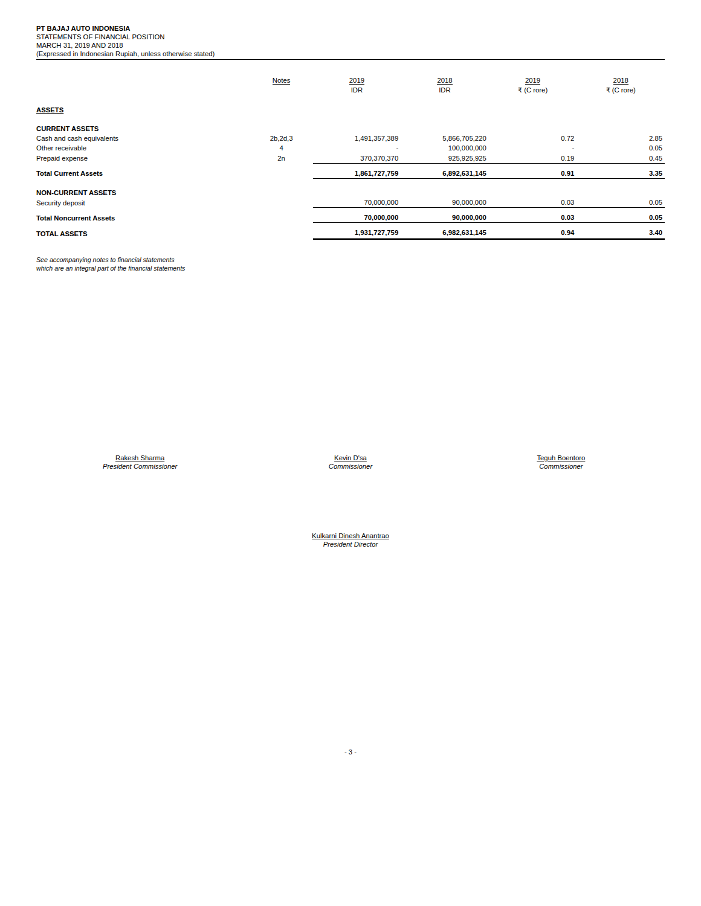PT BAJAJ AUTO INDONESIA
STATEMENTS OF FINANCIAL POSITION
MARCH 31, 2019 AND 2018
(Expressed in Indonesian Rupiah, unless otherwise stated)
| | Notes | 2019 | 2018 | 2019 | 2018 |
| | | IDR | IDR | ₹ (C rore) | ₹ (C rore) |
| ASSETS | | | | | |
| CURRENT ASSETS | | | | | |
| Cash and cash equivalents | 2b,2d,3 | 1,491,357,389 | 5,866,705,220 | 0.72 | 2.85 |
| Other receivable | 4 | - | 100,000,000 | - | 0.05 |
| Prepaid expense | 2n | 370,370,370 | 925,925,925 | 0.19 | 0.45 |
| Total Current Assets | | 1,861,727,759 | 6,892,631,145 | 0.91 | 3.35 |
| NON-CURRENT ASSETS | | | | | |
| Security deposit | | 70,000,000 | 90,000,000 | 0.03 | 0.05 |
| Total Noncurrent Assets | | 70,000,000 | 90,000,000 | 0.03 | 0.05 |
| TOTAL ASSETS | | 1,931,727,759 | 6,982,631,145 | 0.94 | 3.40 |
See accompanying notes to financial statements
which are an integral part of the financial statements
| Rakesh Sharma President Commissioner | Kevin D'sa Commissioner | Teguh Boentoro Commissioner |
Kulkarni Dinesh Anantrao
President Director
- 3 -